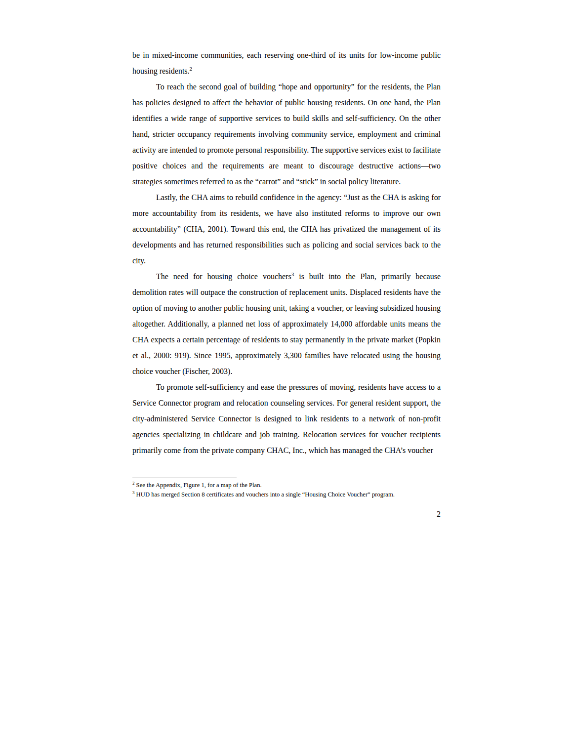be in mixed-income communities, each reserving one-third of its units for low-income public housing residents.2
To reach the second goal of building “hope and opportunity” for the residents, the Plan has policies designed to affect the behavior of public housing residents. On one hand, the Plan identifies a wide range of supportive services to build skills and self-sufficiency. On the other hand, stricter occupancy requirements involving community service, employment and criminal activity are intended to promote personal responsibility. The supportive services exist to facilitate positive choices and the requirements are meant to discourage destructive actions—two strategies sometimes referred to as the “carrot” and “stick” in social policy literature.
Lastly, the CHA aims to rebuild confidence in the agency: “Just as the CHA is asking for more accountability from its residents, we have also instituted reforms to improve our own accountability” (CHA, 2001). Toward this end, the CHA has privatized the management of its developments and has returned responsibilities such as policing and social services back to the city.
The need for housing choice vouchers3 is built into the Plan, primarily because demolition rates will outpace the construction of replacement units. Displaced residents have the option of moving to another public housing unit, taking a voucher, or leaving subsidized housing altogether. Additionally, a planned net loss of approximately 14,000 affordable units means the CHA expects a certain percentage of residents to stay permanently in the private market (Popkin et al., 2000: 919). Since 1995, approximately 3,300 families have relocated using the housing choice voucher (Fischer, 2003).
To promote self-sufficiency and ease the pressures of moving, residents have access to a Service Connector program and relocation counseling services. For general resident support, the city-administered Service Connector is designed to link residents to a network of non-profit agencies specializing in childcare and job training. Relocation services for voucher recipients primarily come from the private company CHAC, Inc., which has managed the CHA’s voucher
2 See the Appendix, Figure 1, for a map of the Plan.
3 HUD has merged Section 8 certificates and vouchers into a single “Housing Choice Voucher” program.
2